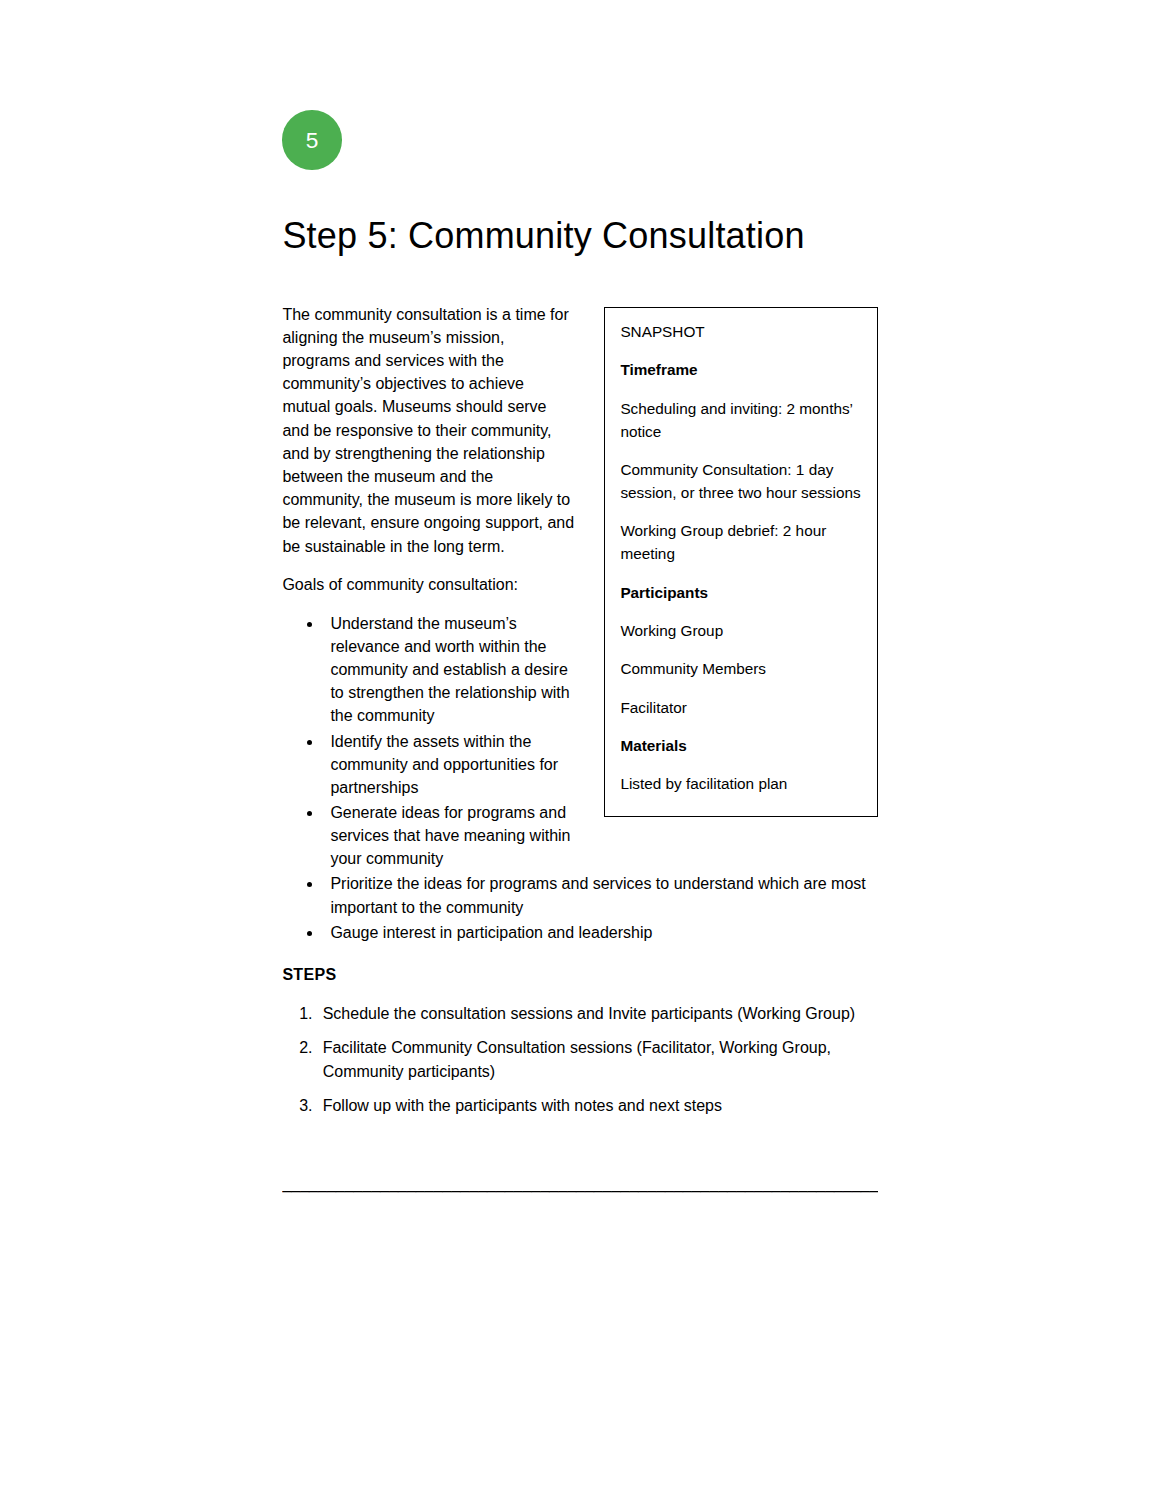5
Step 5: Community Consultation
SNAPSHOT
Timeframe
Scheduling and inviting: 2 months’ notice
Community Consultation: 1 day session, or three two hour sessions
Working Group debrief: 2 hour meeting
Participants
Working Group
Community Members
Facilitator
Materials
Listed by facilitation plan
The community consultation is a time for aligning the museum’s mission, programs and services with the community’s objectives to achieve mutual goals. Museums should serve and be responsive to their community, and by strengthening the relationship between the museum and the community, the museum is more likely to be relevant, ensure ongoing support, and be sustainable in the long term.
Goals of community consultation:
Understand the museum’s relevance and worth within the community and establish a desire to strengthen the relationship with the community
Identify the assets within the community and opportunities for partnerships
Generate ideas for programs and services that have meaning within your community
Prioritize the ideas for programs and services to understand which are most important to the community
Gauge interest in participation and leadership
STEPS
Schedule the consultation sessions and Invite participants (Working Group)
Facilitate Community Consultation sessions (Facilitator, Working Group, Community participants)
Follow up with the participants with notes and next steps
______________________________________________________________________________________